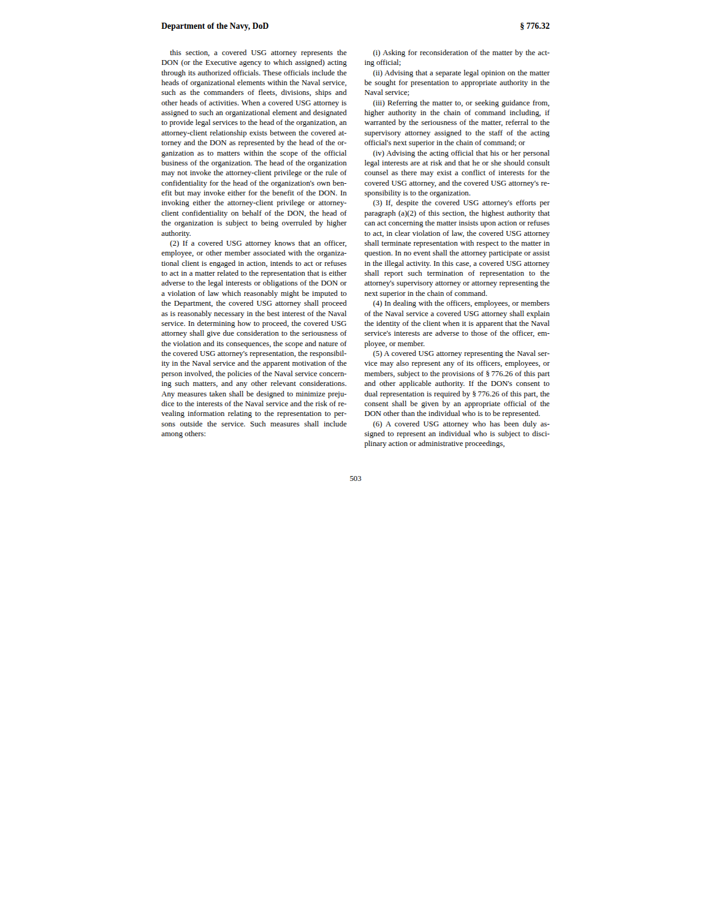Department of the Navy, DoD § 776.32
this section, a covered USG attorney represents the DON (or the Executive agency to which assigned) acting through its authorized officials. These officials include the heads of organizational elements within the Naval service, such as the commanders of fleets, divisions, ships and other heads of activities. When a covered USG attorney is assigned to such an organizational element and designated to provide legal services to the head of the organization, an attorney-client relationship exists between the covered attorney and the DON as represented by the head of the organization as to matters within the scope of the official business of the organization. The head of the organization may not invoke the attorney-client privilege or the rule of confidentiality for the head of the organization's own benefit but may invoke either for the benefit of the DON. In invoking either the attorney-client privilege or attorney-client confidentiality on behalf of the DON, the head of the organization is subject to being overruled by higher authority.
(2) If a covered USG attorney knows that an officer, employee, or other member associated with the organizational client is engaged in action, intends to act or refuses to act in a matter related to the representation that is either adverse to the legal interests or obligations of the DON or a violation of law which reasonably might be imputed to the Department, the covered USG attorney shall proceed as is reasonably necessary in the best interest of the Naval service. In determining how to proceed, the covered USG attorney shall give due consideration to the seriousness of the violation and its consequences, the scope and nature of the covered USG attorney's representation, the responsibility in the Naval service and the apparent motivation of the person involved, the policies of the Naval service concerning such matters, and any other relevant considerations. Any measures taken shall be designed to minimize prejudice to the interests of the Naval service and the risk of revealing information relating to the representation to persons outside the service. Such measures shall include among others:
(i) Asking for reconsideration of the matter by the acting official;
(ii) Advising that a separate legal opinion on the matter be sought for presentation to appropriate authority in the Naval service;
(iii) Referring the matter to, or seeking guidance from, higher authority in the chain of command including, if warranted by the seriousness of the matter, referral to the supervisory attorney assigned to the staff of the acting official's next superior in the chain of command; or
(iv) Advising the acting official that his or her personal legal interests are at risk and that he or she should consult counsel as there may exist a conflict of interests for the covered USG attorney, and the covered USG attorney's responsibility is to the organization.
(3) If, despite the covered USG attorney's efforts per paragraph (a)(2) of this section, the highest authority that can act concerning the matter insists upon action or refuses to act, in clear violation of law, the covered USG attorney shall terminate representation with respect to the matter in question. In no event shall the attorney participate or assist in the illegal activity. In this case, a covered USG attorney shall report such termination of representation to the attorney's supervisory attorney or attorney representing the next superior in the chain of command.
(4) In dealing with the officers, employees, or members of the Naval service a covered USG attorney shall explain the identity of the client when it is apparent that the Naval service's interests are adverse to those of the officer, employee, or member.
(5) A covered USG attorney representing the Naval service may also represent any of its officers, employees, or members, subject to the provisions of § 776.26 of this part and other applicable authority. If the DON's consent to dual representation is required by § 776.26 of this part, the consent shall be given by an appropriate official of the DON other than the individual who is to be represented.
(6) A covered USG attorney who has been duly assigned to represent an individual who is subject to disciplinary action or administrative proceedings,
503